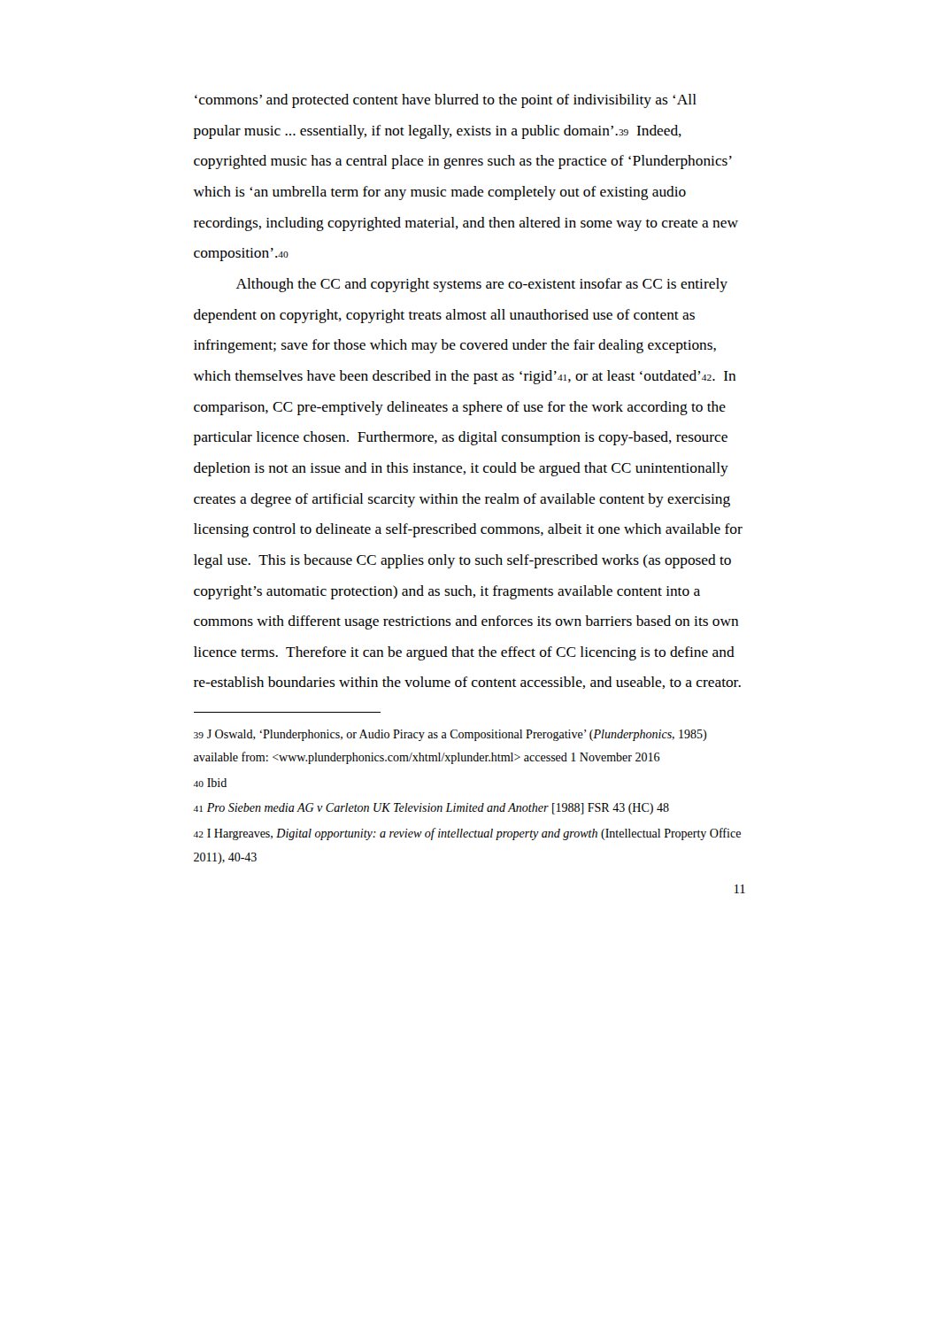‘commons’ and protected content have blurred to the point of indivisibility as ‘All popular music ... essentially, if not legally, exists in a public domain’.39 Indeed, copyrighted music has a central place in genres such as the practice of ‘Plunderphonics’ which is ‘an umbrella term for any music made completely out of existing audio recordings, including copyrighted material, and then altered in some way to create a new composition’.40
Although the CC and copyright systems are co-existent insofar as CC is entirely dependent on copyright, copyright treats almost all unauthorised use of content as infringement; save for those which may be covered under the fair dealing exceptions, which themselves have been described in the past as ‘rigid’41, or at least ‘outdated’42. In comparison, CC pre-emptively delineates a sphere of use for the work according to the particular licence chosen. Furthermore, as digital consumption is copy-based, resource depletion is not an issue and in this instance, it could be argued that CC unintentionally creates a degree of artificial scarcity within the realm of available content by exercising licensing control to delineate a self-prescribed commons, albeit it one which available for legal use. This is because CC applies only to such self-prescribed works (as opposed to copyright’s automatic protection) and as such, it fragments available content into a commons with different usage restrictions and enforces its own barriers based on its own licence terms. Therefore it can be argued that the effect of CC licencing is to define and re-establish boundaries within the volume of content accessible, and useable, to a creator.
39 J Oswald, ‘Plunderphonics, or Audio Piracy as a Compositional Prerogative’ (Plunderphonics, 1985) available from: <www.plunderphonics.com/xhtml/xplunder.html> accessed 1 November 2016
40 Ibid
41 Pro Sieben media AG v Carleton UK Television Limited and Another [1988] FSR 43 (HC) 48
42 I Hargreaves, Digital opportunity: a review of intellectual property and growth (Intellectual Property Office 2011), 40-43
11